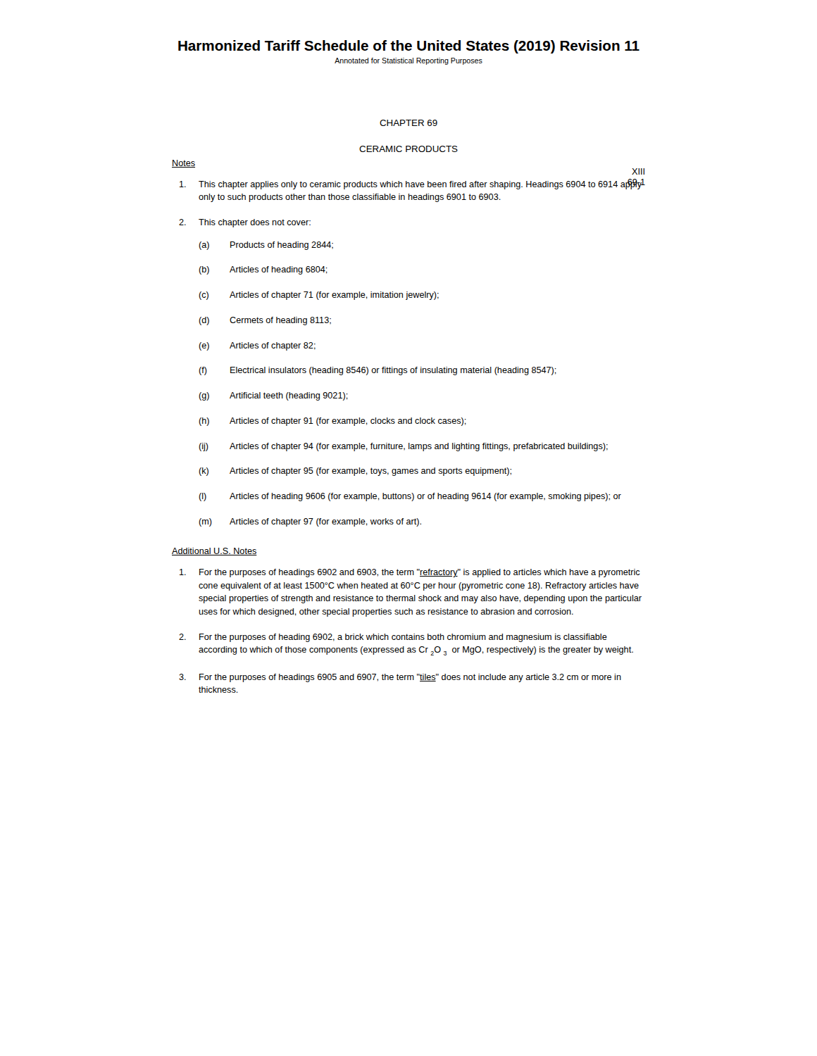Harmonized Tariff Schedule of the United States (2019) Revision 11
Annotated for Statistical Reporting Purposes
CHAPTER 69
CERAMIC PRODUCTS
XIII
69-1
Notes
1. This chapter applies only to ceramic products which have been fired after shaping. Headings 6904 to 6914 apply only to such products other than those classifiable in headings 6901 to 6903.
2. This chapter does not cover:
(a) Products of heading 2844;
(b) Articles of heading 6804;
(c) Articles of chapter 71 (for example, imitation jewelry);
(d) Cermets of heading 8113;
(e) Articles of chapter 82;
(f) Electrical insulators (heading 8546) or fittings of insulating material (heading 8547);
(g) Artificial teeth (heading 9021);
(h) Articles of chapter 91 (for example, clocks and clock cases);
(ij) Articles of chapter 94 (for example, furniture, lamps and lighting fittings, prefabricated buildings);
(k) Articles of chapter 95 (for example, toys, games and sports equipment);
(l) Articles of heading 9606 (for example, buttons) or of heading 9614 (for example, smoking pipes); or
(m) Articles of chapter 97 (for example, works of art).
Additional U.S. Notes
1. For the purposes of headings 6902 and 6903, the term "refractory" is applied to articles which have a pyrometric cone equivalent of at least 1500°C when heated at 60°C per hour (pyrometric cone 18). Refractory articles have special properties of strength and resistance to thermal shock and may also have, depending upon the particular uses for which designed, other special properties such as resistance to abrasion and corrosion.
2. For the purposes of heading 6902, a brick which contains both chromium and magnesium is classifiable according to which of those components (expressed as Cr 2O 3 or MgO, respectively) is the greater by weight.
3. For the purposes of headings 6905 and 6907, the term "tiles" does not include any article 3.2 cm or more in thickness.